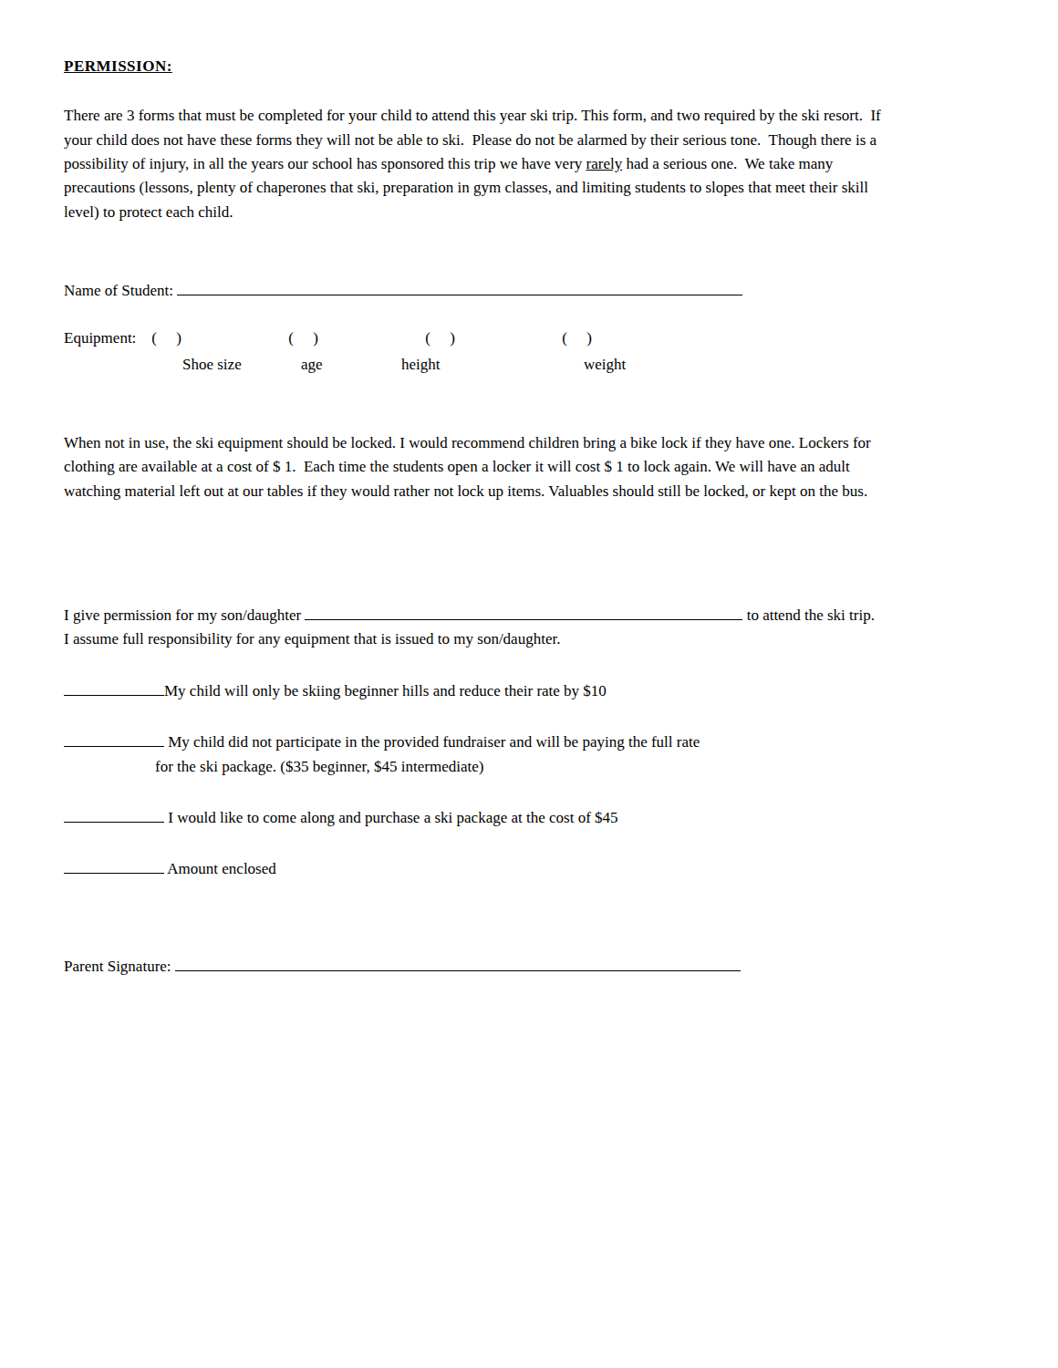PERMISSION:
There are 3 forms that must be completed for your child to attend this year ski trip. This form, and two required by the ski resort. If your child does not have these forms they will not be able to ski. Please do not be alarmed by their serious tone. Though there is a possibility of injury, in all the years our school has sponsored this trip we have very rarely had a serious one. We take many precautions (lessons, plenty of chaperones that ski, preparation in gym classes, and limiting students to slopes that meet their skill level) to protect each child.
Name of Student:
Equipment: ( )( )( )( )
Shoe size age height weight
When not in use, the ski equipment should be locked. I would recommend children bring a bike lock if they have one. Lockers for clothing are available at a cost of $ 1. Each time the students open a locker it will cost $ 1 to lock again. We will have an adult watching material left out at our tables if they would rather not lock up items. Valuables should still be locked, or kept on the bus.
I give permission for my son/daughter to attend the ski trip. I assume full responsibility for any equipment that is issued to my son/daughter.
My child will only be skiing beginner hills and reduce their rate by $10
My child did not participate in the provided fundraiser and will be paying the full rate for the ski package. ($35 beginner, $45 intermediate)
I would like to come along and purchase a ski package at the cost of $45
Amount enclosed
Parent Signature: